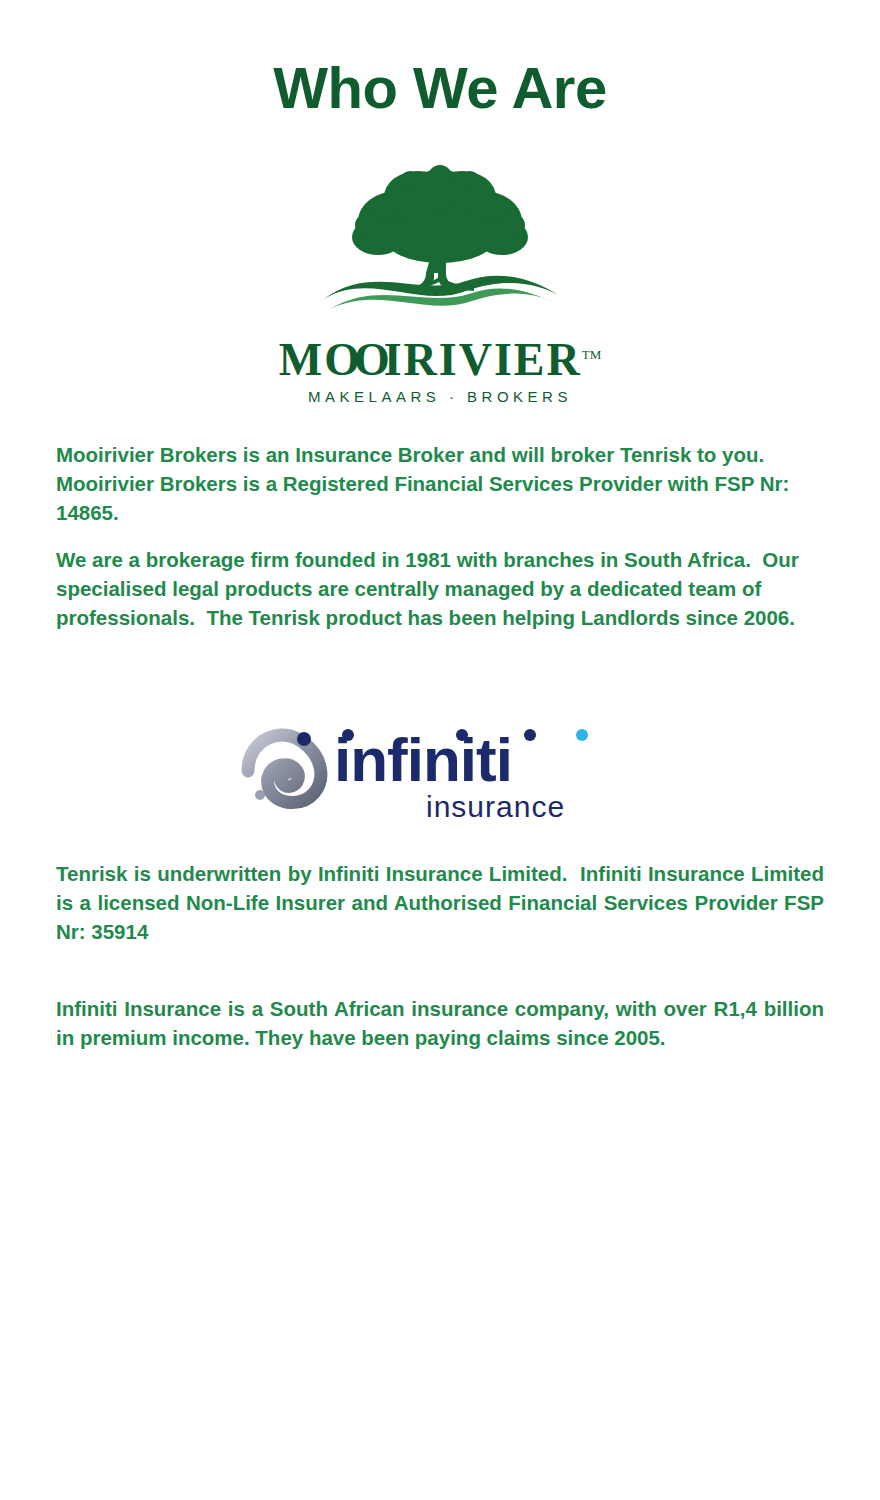Who We Are
MOOIRIVIERTM
MAKELAARS · BROKERS
Mooirivier Brokers is an Insurance Broker and will broker Tenrisk to you. Mooirivier Brokers is a Registered Financial Services Provider with FSP Nr: 14865.
We are a brokerage firm founded in 1981 with branches in South Africa. Our specialised legal products are centrally managed by a dedicated team of professionals. The Tenrisk product has been helping Landlords since 2006.
infiniti insurance
Tenrisk is underwritten by Infiniti Insurance Limited. Infiniti Insurance Limited is a licensed Non-Life Insurer and Authorised Financial Services Provider FSP Nr: 35914
Infiniti Insurance is a South African insurance company, with over R1,4 billion in premium income. They have been paying claims since 2005.